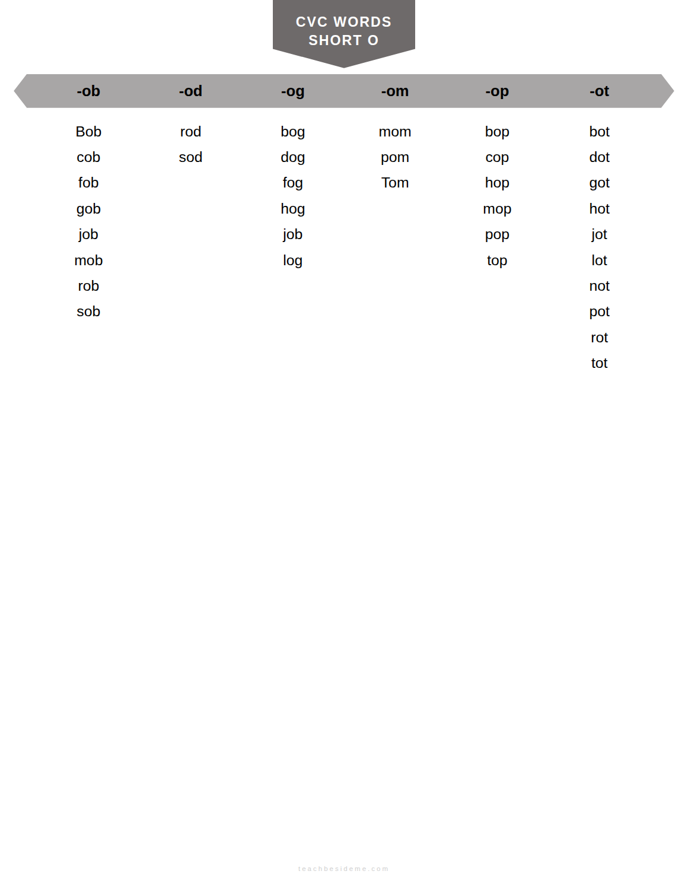CVC WORDS
SHORT O
-ob
-od
-og
-om
-op
-ot
Bob
cob
fob
gob
job
mob
rob
sob
rod
sod
bog
dog
fog
hog
job
log
mom
pom
Tom
bop
cop
hop
mop
pop
top
bot
dot
got
hot
jot
lot
not
pot
rot
tot
teachbesideme.com